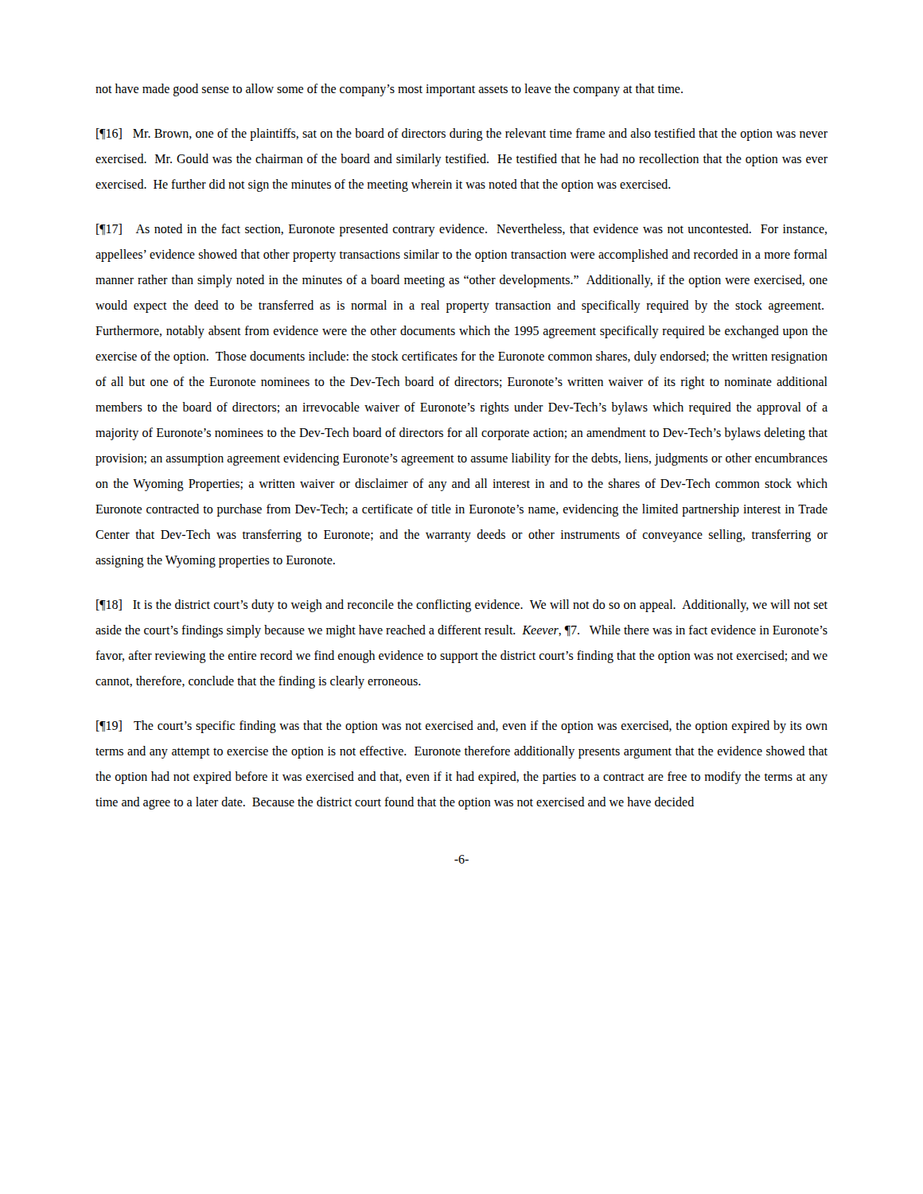not have made good sense to allow some of the company’s most important assets to leave the company at that time.
[¶16] Mr. Brown, one of the plaintiffs, sat on the board of directors during the relevant time frame and also testified that the option was never exercised. Mr. Gould was the chairman of the board and similarly testified. He testified that he had no recollection that the option was ever exercised. He further did not sign the minutes of the meeting wherein it was noted that the option was exercised.
[¶17] As noted in the fact section, Euronote presented contrary evidence. Nevertheless, that evidence was not uncontested. For instance, appellees’ evidence showed that other property transactions similar to the option transaction were accomplished and recorded in a more formal manner rather than simply noted in the minutes of a board meeting as “other developments.” Additionally, if the option were exercised, one would expect the deed to be transferred as is normal in a real property transaction and specifically required by the stock agreement. Furthermore, notably absent from evidence were the other documents which the 1995 agreement specifically required be exchanged upon the exercise of the option. Those documents include: the stock certificates for the Euronote common shares, duly endorsed; the written resignation of all but one of the Euronote nominees to the Dev-Tech board of directors; Euronote’s written waiver of its right to nominate additional members to the board of directors; an irrevocable waiver of Euronote’s rights under Dev-Tech’s bylaws which required the approval of a majority of Euronote’s nominees to the Dev-Tech board of directors for all corporate action; an amendment to Dev-Tech’s bylaws deleting that provision; an assumption agreement evidencing Euronote’s agreement to assume liability for the debts, liens, judgments or other encumbrances on the Wyoming Properties; a written waiver or disclaimer of any and all interest in and to the shares of Dev-Tech common stock which Euronote contracted to purchase from Dev-Tech; a certificate of title in Euronote’s name, evidencing the limited partnership interest in Trade Center that Dev-Tech was transferring to Euronote; and the warranty deeds or other instruments of conveyance selling, transferring or assigning the Wyoming properties to Euronote.
[¶18] It is the district court’s duty to weigh and reconcile the conflicting evidence. We will not do so on appeal. Additionally, we will not set aside the court’s findings simply because we might have reached a different result. Keever, ¶7. While there was in fact evidence in Euronote’s favor, after reviewing the entire record we find enough evidence to support the district court’s finding that the option was not exercised; and we cannot, therefore, conclude that the finding is clearly erroneous.
[¶19] The court’s specific finding was that the option was not exercised and, even if the option was exercised, the option expired by its own terms and any attempt to exercise the option is not effective. Euronote therefore additionally presents argument that the evidence showed that the option had not expired before it was exercised and that, even if it had expired, the parties to a contract are free to modify the terms at any time and agree to a later date. Because the district court found that the option was not exercised and we have decided
-6-